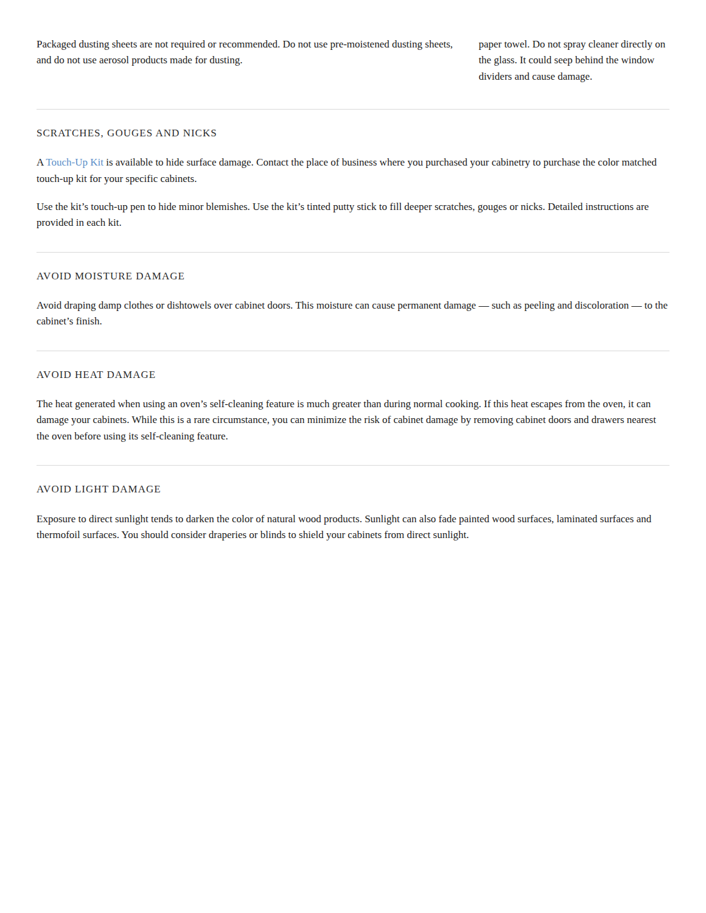Packaged dusting sheets are not required or recommended. Do not use pre-moistened dusting sheets, and do not use aerosol products made for dusting.
paper towel. Do not spray cleaner directly on the glass. It could seep behind the window dividers and cause damage.
SCRATCHES, GOUGES AND NICKS
A Touch-Up Kit is available to hide surface damage. Contact the place of business where you purchased your cabinetry to purchase the color matched touch-up kit for your specific cabinets.
Use the kit’s touch-up pen to hide minor blemishes. Use the kit’s tinted putty stick to fill deeper scratches, gouges or nicks. Detailed instructions are provided in each kit.
AVOID MOISTURE DAMAGE
Avoid draping damp clothes or dishtowels over cabinet doors. This moisture can cause permanent damage — such as peeling and discoloration — to the cabinet’s finish.
AVOID HEAT DAMAGE
The heat generated when using an oven’s self-cleaning feature is much greater than during normal cooking. If this heat escapes from the oven, it can damage your cabinets. While this is a rare circumstance, you can minimize the risk of cabinet damage by removing cabinet doors and drawers nearest the oven before using its self-cleaning feature.
AVOID LIGHT DAMAGE
Exposure to direct sunlight tends to darken the color of natural wood products. Sunlight can also fade painted wood surfaces, laminated surfaces and thermofoil surfaces. You should consider draperies or blinds to shield your cabinets from direct sunlight.